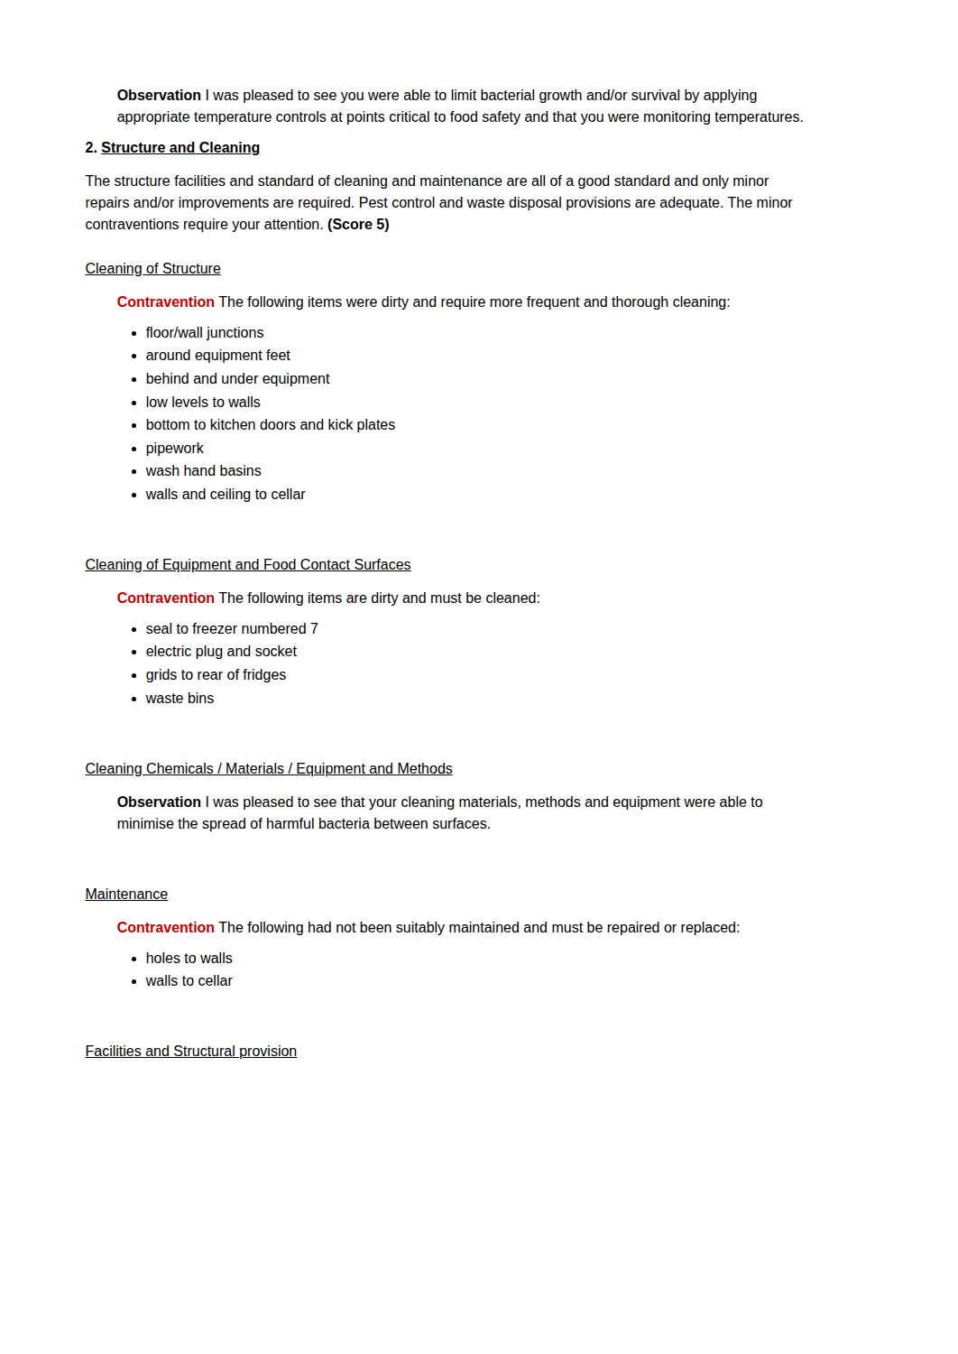Observation I was pleased to see you were able to limit bacterial growth and/or survival by applying appropriate temperature controls at points critical to food safety and that you were monitoring temperatures.
2. Structure and Cleaning
The structure facilities and standard of cleaning and maintenance are all of a good standard and only minor repairs and/or improvements are required. Pest control and waste disposal provisions are adequate. The minor contraventions require your attention. (Score 5)
Cleaning of Structure
Contravention The following items were dirty and require more frequent and thorough cleaning:
floor/wall junctions
around equipment feet
behind and under equipment
low levels to walls
bottom to kitchen doors and kick plates
pipework
wash hand basins
walls and ceiling to cellar
Cleaning of Equipment and Food Contact Surfaces
Contravention The following items are dirty and must be cleaned:
seal to freezer numbered 7
electric plug and socket
grids to rear of fridges
waste bins
Cleaning Chemicals / Materials / Equipment and Methods
Observation I was pleased to see that your cleaning materials, methods and equipment were able to minimise the spread of harmful bacteria between surfaces.
Maintenance
Contravention The following had not been suitably maintained and must be repaired or replaced:
holes to walls
walls to cellar
Facilities and Structural provision